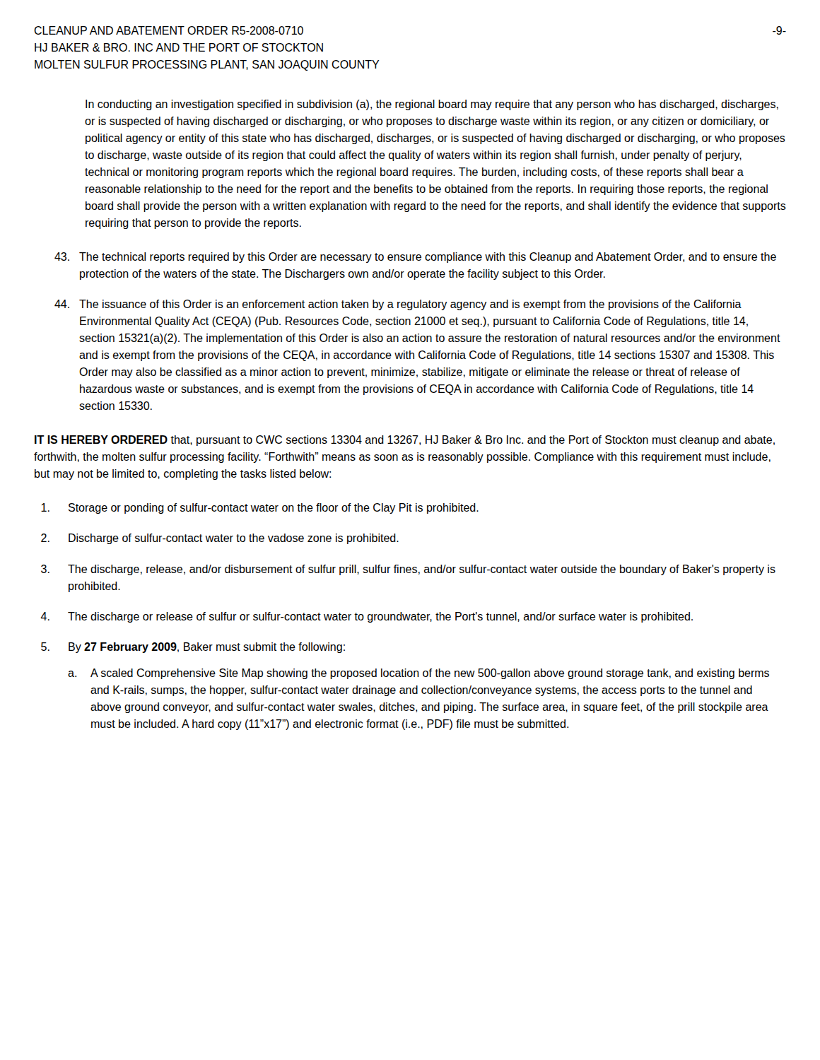Cleanup and Abatement Order R5-2008-0710 -9-
HJ Baker & Bro. Inc and the Port of Stockton
Molten Sulfur Processing Plant, San Joaquin County
In conducting an investigation specified in subdivision (a), the regional board may require that any person who has discharged, discharges, or is suspected of having discharged or discharging, or who proposes to discharge waste within its region, or any citizen or domiciliary, or political agency or entity of this state who has discharged, discharges, or is suspected of having discharged or discharging, or who proposes to discharge, waste outside of its region that could affect the quality of waters within its region shall furnish, under penalty of perjury, technical or monitoring program reports which the regional board requires. The burden, including costs, of these reports shall bear a reasonable relationship to the need for the report and the benefits to be obtained from the reports. In requiring those reports, the regional board shall provide the person with a written explanation with regard to the need for the reports, and shall identify the evidence that supports requiring that person to provide the reports.
43. The technical reports required by this Order are necessary to ensure compliance with this Cleanup and Abatement Order, and to ensure the protection of the waters of the state. The Dischargers own and/or operate the facility subject to this Order.
44. The issuance of this Order is an enforcement action taken by a regulatory agency and is exempt from the provisions of the California Environmental Quality Act (CEQA) (Pub. Resources Code, section 21000 et seq.), pursuant to California Code of Regulations, title 14, section 15321(a)(2). The implementation of this Order is also an action to assure the restoration of natural resources and/or the environment and is exempt from the provisions of the CEQA, in accordance with California Code of Regulations, title 14 sections 15307 and 15308. This Order may also be classified as a minor action to prevent, minimize, stabilize, mitigate or eliminate the release or threat of release of hazardous waste or substances, and is exempt from the provisions of CEQA in accordance with California Code of Regulations, title 14 section 15330.
IT IS HEREBY ORDERED that, pursuant to CWC sections 13304 and 13267, HJ Baker & Bro Inc. and the Port of Stockton must cleanup and abate, forthwith, the molten sulfur processing facility. “Forthwith” means as soon as is reasonably possible. Compliance with this requirement must include, but may not be limited to, completing the tasks listed below:
1. Storage or ponding of sulfur-contact water on the floor of the Clay Pit is prohibited.
2. Discharge of sulfur-contact water to the vadose zone is prohibited.
3. The discharge, release, and/or disbursement of sulfur prill, sulfur fines, and/or sulfur-contact water outside the boundary of Baker's property is prohibited.
4. The discharge or release of sulfur or sulfur-contact water to groundwater, the Port's tunnel, and/or surface water is prohibited.
5. By 27 February 2009, Baker must submit the following:
a. A scaled Comprehensive Site Map showing the proposed location of the new 500-gallon above ground storage tank, and existing berms and K-rails, sumps, the hopper, sulfur-contact water drainage and collection/conveyance systems, the access ports to the tunnel and above ground conveyor, and sulfur-contact water swales, ditches, and piping. The surface area, in square feet, of the prill stockpile area must be included. A hard copy (11”x17”) and electronic format (i.e., PDF) file must be submitted.